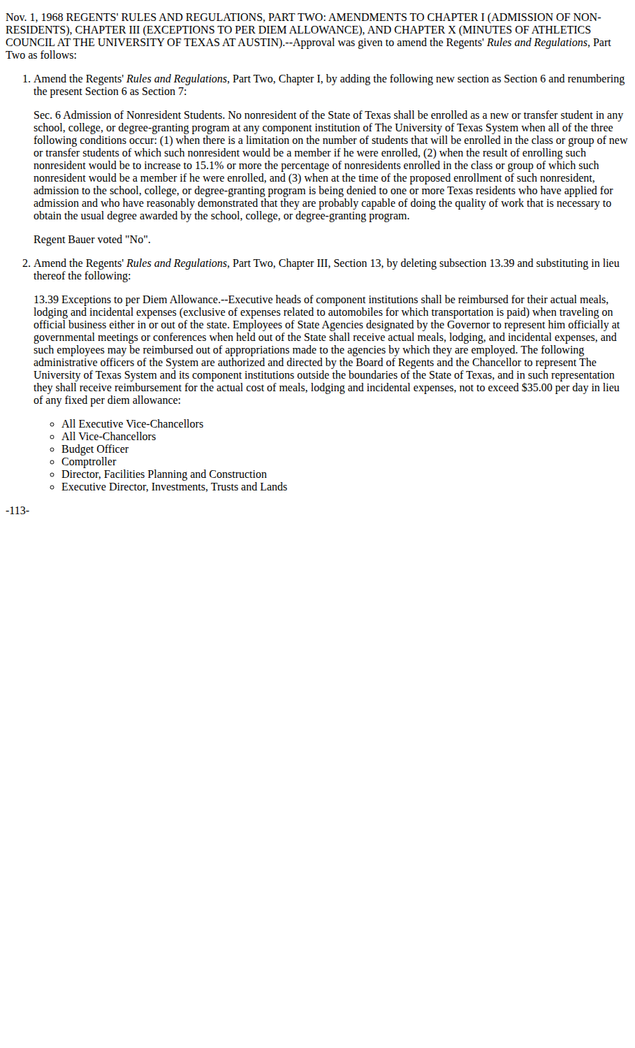Nov. 1, 1968 REGENTS' RULES AND REGULATIONS, PART TWO: AMENDMENTS TO CHAPTER I (ADMISSION OF NON-RESIDENTS), CHAPTER III (EXCEPTIONS TO PER DIEM ALLOWANCE), AND CHAPTER X (MINUTES OF ATHLETICS COUNCIL AT THE UNIVERSITY OF TEXAS AT AUSTIN).--Approval was given to amend the Regents' Rules and Regulations, Part Two as follows:
Amend the Regents' Rules and Regulations, Part Two, Chapter I, by adding the following new section as Section 6 and renumbering the present Section 6 as Section 7:
Sec. 6 Admission of Nonresident Students. No nonresident of the State of Texas shall be enrolled as a new or transfer student in any school, college, or degree-granting program at any component institution of The University of Texas System when all of the three following conditions occur: (1) when there is a limitation on the number of students that will be enrolled in the class or group of new or transfer students of which such nonresident would be a member if he were enrolled, (2) when the result of enrolling such nonresident would be to increase to 15.1% or more the percentage of nonresidents enrolled in the class or group of which such nonresident would be a member if he were enrolled, and (3) when at the time of the proposed enrollment of such nonresident, admission to the school, college, or degree-granting program is being denied to one or more Texas residents who have applied for admission and who have reasonably demonstrated that they are probably capable of doing the quality of work that is necessary to obtain the usual degree awarded by the school, college, or degree-granting program.
Regent Bauer voted "No".
Amend the Regents' Rules and Regulations, Part Two, Chapter III, Section 13, by deleting subsection 13.39 and substituting in lieu thereof the following:
13.39 Exceptions to per Diem Allowance.--Executive heads of component institutions shall be reimbursed for their actual meals, lodging and incidental expenses (exclusive of expenses related to automobiles for which transportation is paid) when traveling on official business either in or out of the state. Employees of State Agencies designated by the Governor to represent him officially at governmental meetings or conferences when held out of the State shall receive actual meals, lodging, and incidental expenses, and such employees may be reimbursed out of appropriations made to the agencies by which they are employed. The following administrative officers of the System are authorized and directed by the Board of Regents and the Chancellor to represent The University of Texas System and its component institutions outside the boundaries of the State of Texas, and in such representation they shall receive reimbursement for the actual cost of meals, lodging and incidental expenses, not to exceed $35.00 per day in lieu of any fixed per diem allowance:
All Executive Vice-Chancellors
All Vice-Chancellors
Budget Officer
Comptroller
Director, Facilities Planning and Construction
Executive Director, Investments, Trusts and Lands
-113-